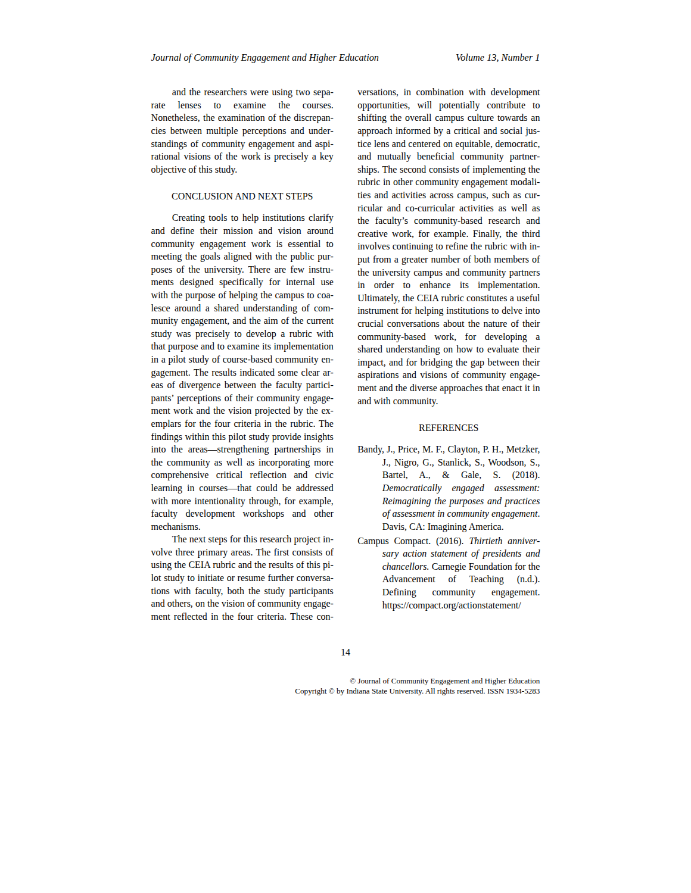Journal of Community Engagement and Higher Education Volume 13, Number 1
and the researchers were using two separate lenses to examine the courses. Nonetheless, the examination of the discrepancies between multiple perceptions and understandings of community engagement and aspirational visions of the work is precisely a key objective of this study.
Conclusion and Next Steps
Creating tools to help institutions clarify and define their mission and vision around community engagement work is essential to meeting the goals aligned with the public purposes of the university. There are few instruments designed specifically for internal use with the purpose of helping the campus to coalesce around a shared understanding of community engagement, and the aim of the current study was precisely to develop a rubric with that purpose and to examine its implementation in a pilot study of course-based community engagement. The results indicated some clear areas of divergence between the faculty participants’ perceptions of their community engagement work and the vision projected by the exemplars for the four criteria in the rubric. The findings within this pilot study provide insights into the areas—strengthening partnerships in the community as well as incorporating more comprehensive critical reflection and civic learning in courses—that could be addressed with more intentionality through, for example, faculty development workshops and other mechanisms.
The next steps for this research project involve three primary areas. The first consists of using the CEIA rubric and the results of this pilot study to initiate or resume further conversations with faculty, both the study participants and others, on the vision of community engagement reflected in the four criteria. These conversations, in combination with development opportunities, will potentially contribute to shifting the overall campus culture towards an approach informed by a critical and social justice lens and centered on equitable, democratic, and mutually beneficial community partnerships. The second consists of implementing the rubric in other community engagement modalities and activities across campus, such as curricular and co-curricular activities as well as the faculty’s community-based research and creative work, for example. Finally, the third involves continuing to refine the rubric with input from a greater number of both members of the university campus and community partners in order to enhance its implementation. Ultimately, the CEIA rubric constitutes a useful instrument for helping institutions to delve into crucial conversations about the nature of their community-based work, for developing a shared understanding on how to evaluate their impact, and for bridging the gap between their aspirations and visions of community engagement and the diverse approaches that enact it in and with community.
References
Bandy, J., Price, M. F., Clayton, P. H., Metzker, J., Nigro, G., Stanlick, S., Woodson, S., Bartel, A., & Gale, S. (2018). Democratically engaged assessment: Reimagining the purposes and practices of assessment in community engagement. Davis, CA: Imagining America.
Campus Compact. (2016). Thirtieth anniversary action statement of presidents and chancellors. Carnegie Foundation for the Advancement of Teaching (n.d.). Defining community engagement. https://compact.org/actionstatement/
14
© Journal of Community Engagement and Higher Education
Copyright © by Indiana State University. All rights reserved. ISSN 1934-5283